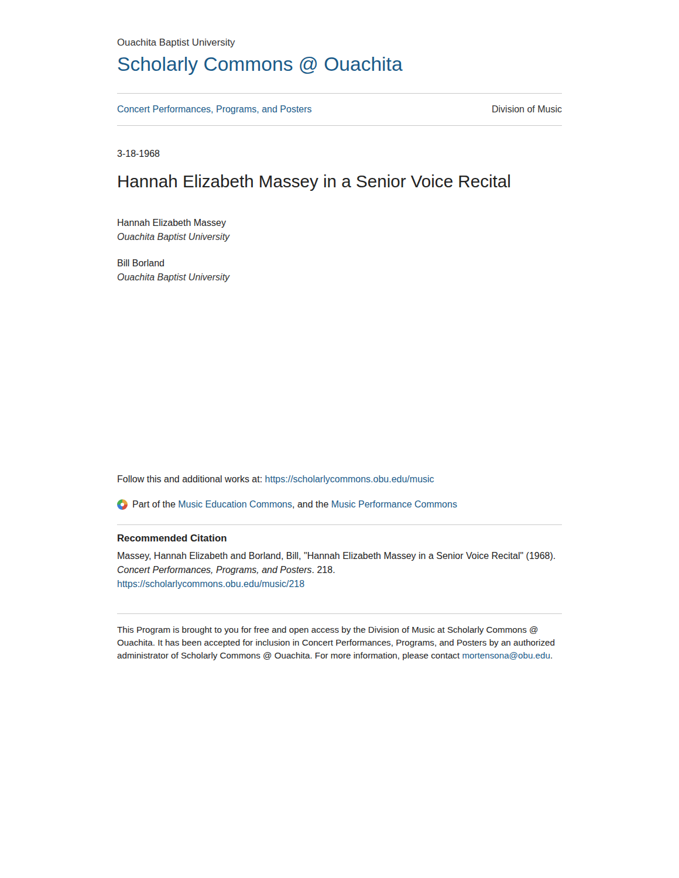Ouachita Baptist University
Scholarly Commons @ Ouachita
Concert Performances, Programs, and Posters Division of Music
3-18-1968
Hannah Elizabeth Massey in a Senior Voice Recital
Hannah Elizabeth Massey Ouachita Baptist University
Bill Borland Ouachita Baptist University
Follow this and additional works at: https://scholarlycommons.obu.edu/music
Part of the Music Education Commons, and the Music Performance Commons
Recommended Citation
Massey, Hannah Elizabeth and Borland, Bill, "Hannah Elizabeth Massey in a Senior Voice Recital" (1968). Concert Performances, Programs, and Posters. 218.
https://scholarlycommons.obu.edu/music/218
This Program is brought to you for free and open access by the Division of Music at Scholarly Commons @ Ouachita. It has been accepted for inclusion in Concert Performances, Programs, and Posters by an authorized administrator of Scholarly Commons @ Ouachita. For more information, please contact mortensona@obu.edu.